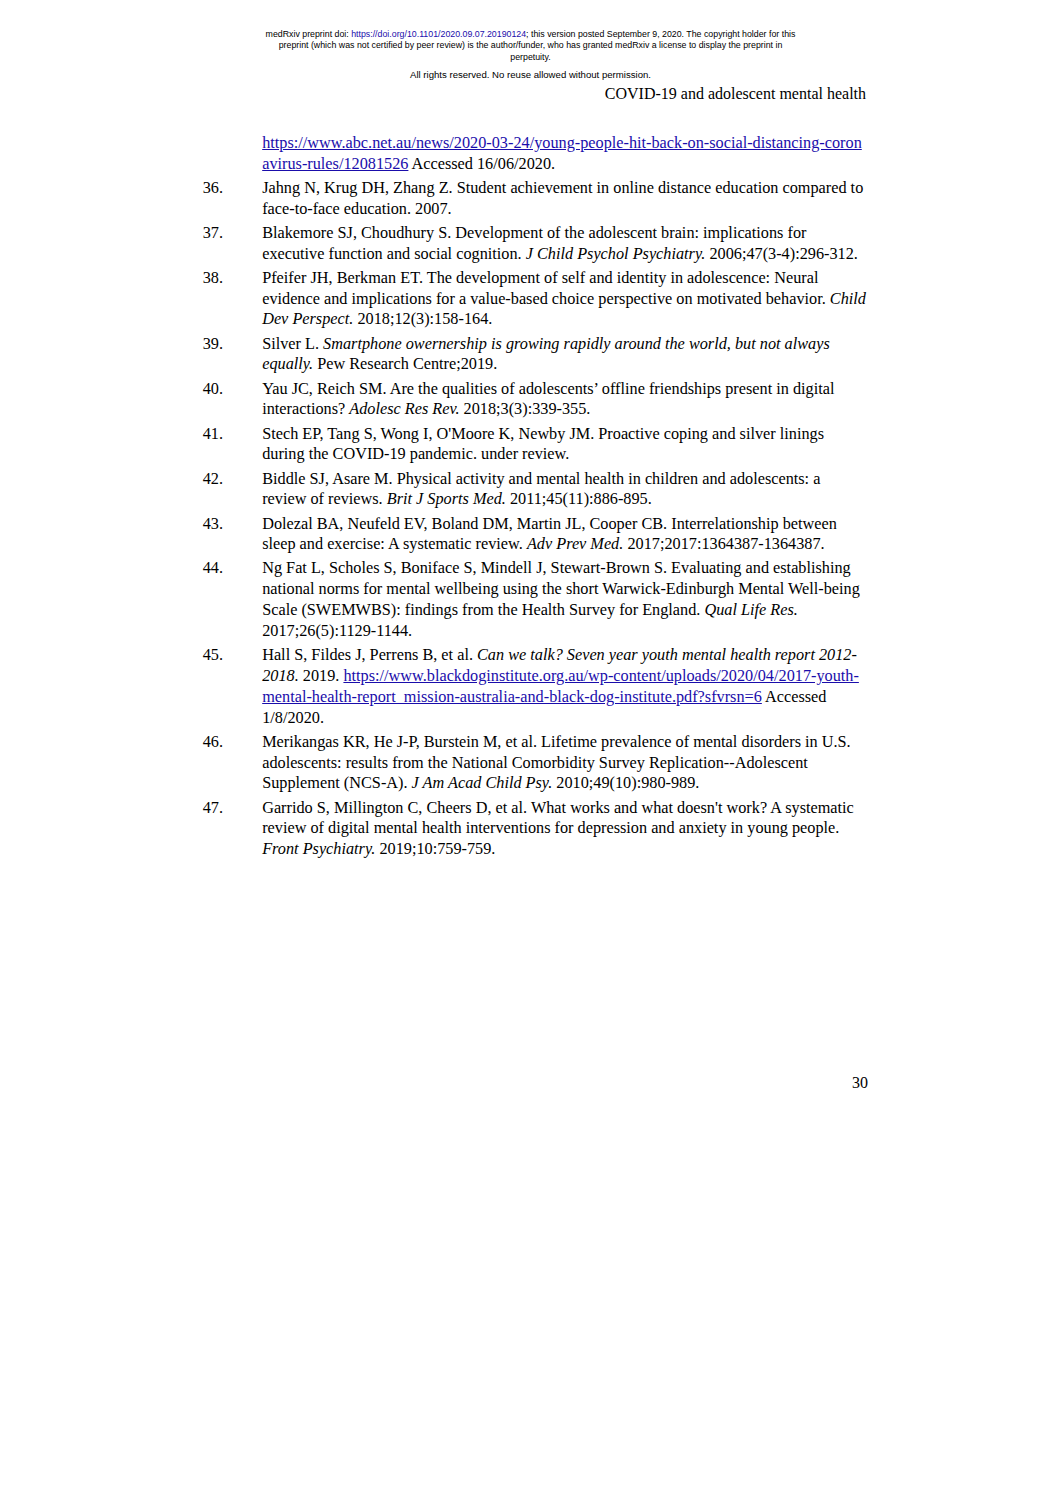medRxiv preprint doi: https://doi.org/10.1101/2020.09.07.20190124; this version posted September 9, 2020. The copyright holder for this preprint (which was not certified by peer review) is the author/funder, who has granted medRxiv a license to display the preprint in perpetuity.
All rights reserved. No reuse allowed without permission.
COVID-19 and adolescent mental health
https://www.abc.net.au/news/2020-03-24/young-people-hit-back-on-social-distancing-coronavirus-rules/12081526 Accessed 16/06/2020.
36. Jahng N, Krug DH, Zhang Z. Student achievement in online distance education compared to face-to-face education. 2007.
37. Blakemore SJ, Choudhury S. Development of the adolescent brain: implications for executive function and social cognition. J Child Psychol Psychiatry. 2006;47(3-4):296-312.
38. Pfeifer JH, Berkman ET. The development of self and identity in adolescence: Neural evidence and implications for a value-based choice perspective on motivated behavior. Child Dev Perspect. 2018;12(3):158-164.
39. Silver L. Smartphone owernership is growing rapidly around the world, but not always equally. Pew Research Centre;2019.
40. Yau JC, Reich SM. Are the qualities of adolescents’ offline friendships present in digital interactions? Adolesc Res Rev. 2018;3(3):339-355.
41. Stech EP, Tang S, Wong I, O'Moore K, Newby JM. Proactive coping and silver linings during the COVID-19 pandemic. under review.
42. Biddle SJ, Asare M. Physical activity and mental health in children and adolescents: a review of reviews. Brit J Sports Med. 2011;45(11):886-895.
43. Dolezal BA, Neufeld EV, Boland DM, Martin JL, Cooper CB. Interrelationship between sleep and exercise: A systematic review. Adv Prev Med. 2017;2017:1364387-1364387.
44. Ng Fat L, Scholes S, Boniface S, Mindell J, Stewart-Brown S. Evaluating and establishing national norms for mental wellbeing using the short Warwick-Edinburgh Mental Well-being Scale (SWEMWBS): findings from the Health Survey for England. Qual Life Res. 2017;26(5):1129-1144.
45. Hall S, Fildes J, Perrens B, et al. Can we talk? Seven year youth mental health report 2012-2018. 2019. https://www.blackdoginstitute.org.au/wp-content/uploads/2020/04/2017-youth-mental-health-report_mission-australia-and-black-dog-institute.pdf?sfvrsn=6 Accessed 1/8/2020.
46. Merikangas KR, He J-P, Burstein M, et al. Lifetime prevalence of mental disorders in U.S. adolescents: results from the National Comorbidity Survey Replication--Adolescent Supplement (NCS-A). J Am Acad Child Psy. 2010;49(10):980-989.
47. Garrido S, Millington C, Cheers D, et al. What works and what doesn't work? A systematic review of digital mental health interventions for depression and anxiety in young people. Front Psychiatry. 2019;10:759-759.
30